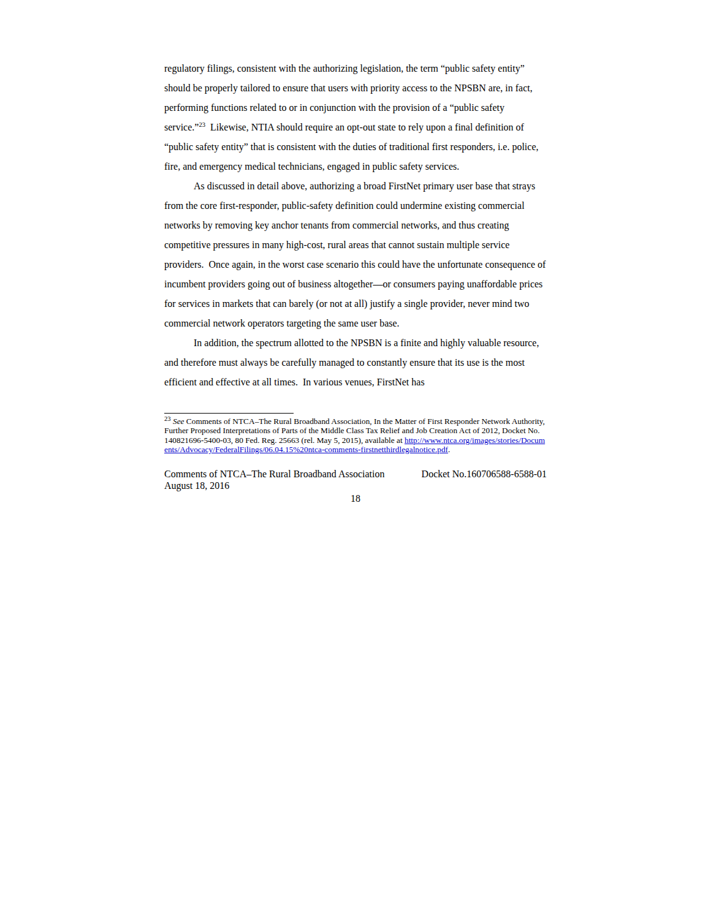regulatory filings, consistent with the authorizing legislation, the term “public safety entity” should be properly tailored to ensure that users with priority access to the NPSBN are, in fact, performing functions related to or in conjunction with the provision of a “public safety service.”23 Likewise, NTIA should require an opt-out state to rely upon a final definition of “public safety entity” that is consistent with the duties of traditional first responders, i.e. police, fire, and emergency medical technicians, engaged in public safety services.
As discussed in detail above, authorizing a broad FirstNet primary user base that strays from the core first-responder, public-safety definition could undermine existing commercial networks by removing key anchor tenants from commercial networks, and thus creating competitive pressures in many high-cost, rural areas that cannot sustain multiple service providers. Once again, in the worst case scenario this could have the unfortunate consequence of incumbent providers going out of business altogether—or consumers paying unaffordable prices for services in markets that can barely (or not at all) justify a single provider, never mind two commercial network operators targeting the same user base.
In addition, the spectrum allotted to the NPSBN is a finite and highly valuable resource, and therefore must always be carefully managed to constantly ensure that its use is the most efficient and effective at all times. In various venues, FirstNet has
23 See Comments of NTCA–The Rural Broadband Association, In the Matter of First Responder Network Authority, Further Proposed Interpretations of Parts of the Middle Class Tax Relief and Job Creation Act of 2012, Docket No. 140821696-5400-03, 80 Fed. Reg. 25663 (rel. May 5, 2015), available at http://www.ntca.org/images/stories/Documents/Advocacy/FederalFilings/06.04.15%20ntca-comments-firstnetthirdlegalnotice.pdf.
Comments of NTCA–The Rural Broadband Association
Docket No.160706588-6588-01
August 18, 2016
18